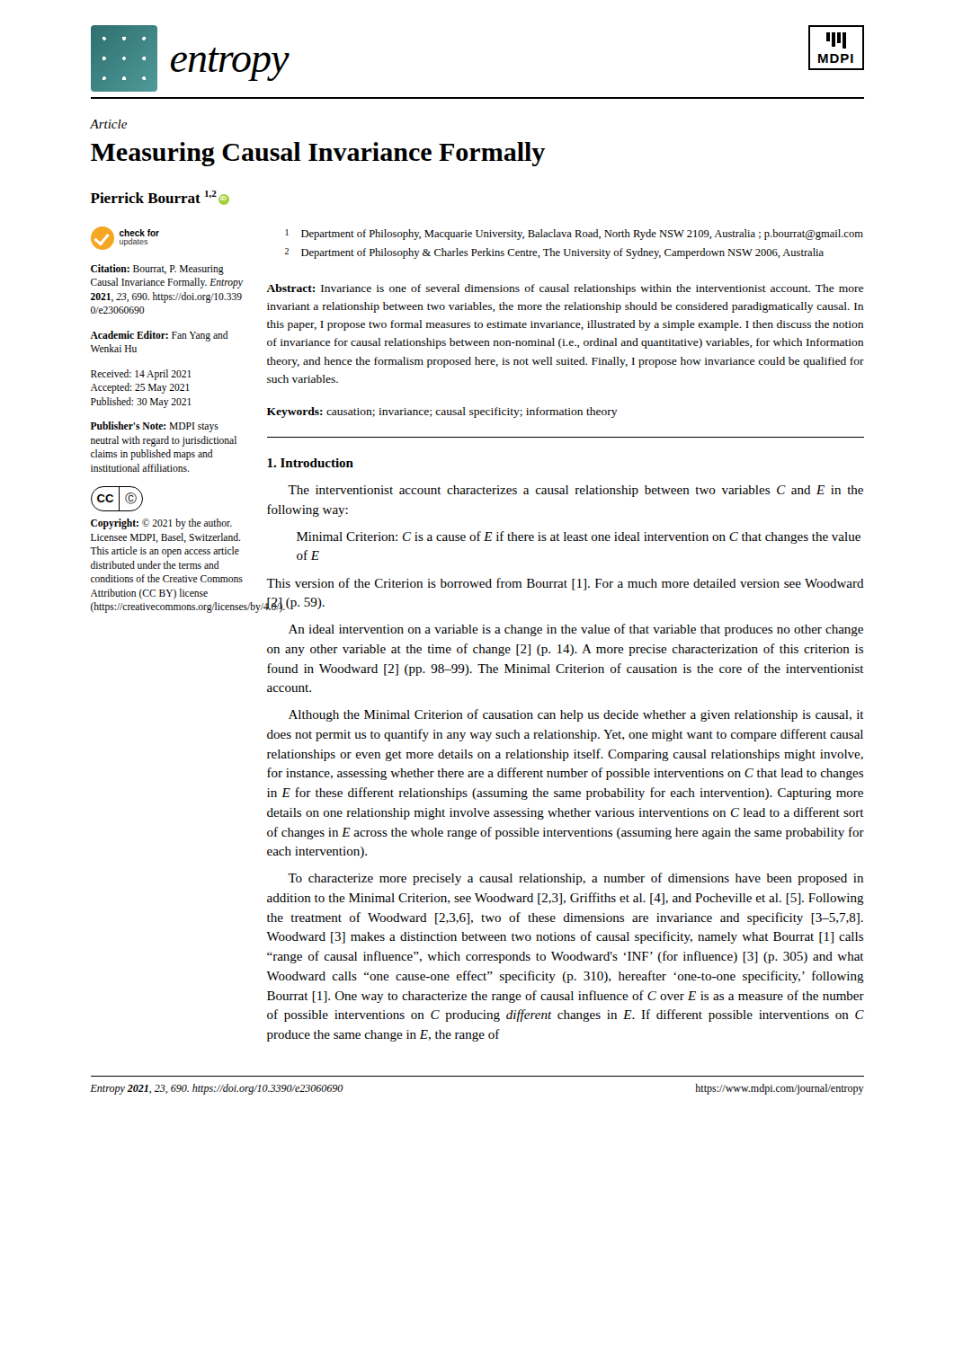entropy
MDPI
Article
Measuring Causal Invariance Formally
Pierrick Bourrat 1,2
check forupdates
Citation: Bourrat, P. Measuring Causal Invariance Formally. Entropy 2021, 23, 690. https://doi.org/10.3390/e23060690
Academic Editor: Fan Yang and Wenkai Hu
Received: 14 April 2021
Accepted: 25 May 2021
Published: 30 May 2021
Publisher's Note: MDPI stays neutral with regard to jurisdictional claims in published maps and institutional affiliations.
CCⒸ
Copyright: © 2021 by the author. Licensee MDPI, Basel, Switzerland. This article is an open access article distributed under the terms and conditions of the Creative Commons Attribution (CC BY) license (https://creativecommons.org/licenses/by/4.0/).
1Department of Philosophy, Macquarie University, Balaclava Road, North Ryde NSW 2109, Australia ; p.bourrat@gmail.com
2Department of Philosophy & Charles Perkins Centre, The University of Sydney, Camperdown NSW 2006, Australia
Abstract: Invariance is one of several dimensions of causal relationships within the interventionist account. The more invariant a relationship between two variables, the more the relationship should be considered paradigmatically causal. In this paper, I propose two formal measures to estimate invariance, illustrated by a simple example. I then discuss the notion of invariance for causal relationships between non-nominal (i.e., ordinal and quantitative) variables, for which Information theory, and hence the formalism proposed here, is not well suited. Finally, I propose how invariance could be qualified for such variables.
Keywords: causation; invariance; causal specificity; information theory
1. Introduction
The interventionist account characterizes a causal relationship between two variables C and E in the following way:
Minimal Criterion: C is a cause of E if there is at least one ideal intervention on C that changes the value of E
This version of the Criterion is borrowed from Bourrat [1]. For a much more detailed version see Woodward [2] (p. 59).
An ideal intervention on a variable is a change in the value of that variable that produces no other change on any other variable at the time of change [2] (p. 14). A more precise characterization of this criterion is found in Woodward [2] (pp. 98–99). The Minimal Criterion of causation is the core of the interventionist account.
Although the Minimal Criterion of causation can help us decide whether a given relationship is causal, it does not permit us to quantify in any way such a relationship. Yet, one might want to compare different causal relationships or even get more details on a relationship itself. Comparing causal relationships might involve, for instance, assessing whether there are a different number of possible interventions on C that lead to changes in E for these different relationships (assuming the same probability for each intervention). Capturing more details on one relationship might involve assessing whether various interventions on C lead to a different sort of changes in E across the whole range of possible interventions (assuming here again the same probability for each intervention).
To characterize more precisely a causal relationship, a number of dimensions have been proposed in addition to the Minimal Criterion, see Woodward [2,3], Griffiths et al. [4], and Pocheville et al. [5]. Following the treatment of Woodward [2,3,6], two of these dimensions are invariance and specificity [3–5,7,8]. Woodward [3] makes a distinction between two notions of causal specificity, namely what Bourrat [1] calls “range of causal influence”, which corresponds to Woodward's ‘INF’ (for influence) [3] (p. 305) and what Woodward calls “one cause-one effect” specificity (p. 310), hereafter ‘one-to-one specificity,’ following Bourrat [1]. One way to characterize the range of causal influence of C over E is as a measure of the number of possible interventions on C producing different changes in E. If different possible interventions on C produce the same change in E, the range of
Entropy 2021, 23, 690. https://doi.org/10.3390/e23060690
https://www.mdpi.com/journal/entropy